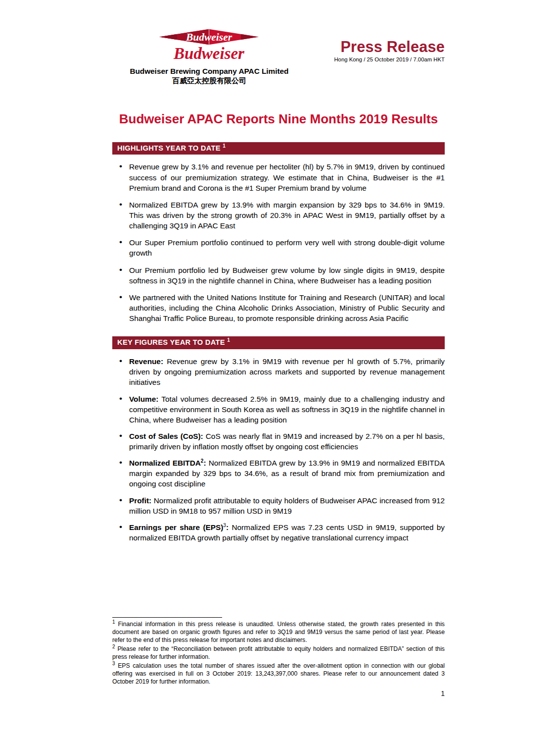Budweiser Budweiser
Budweiser Brewing Company APAC Limited
百威亞太控股有限公司
Press Release
Hong Kong / 25 October 2019 / 7.00am HKT
Budweiser APAC Reports Nine Months 2019 Results
HIGHLIGHTS YEAR TO DATE 1
Revenue grew by 3.1% and revenue per hectoliter (hl) by 5.7% in 9M19, driven by continued success of our premiumization strategy. We estimate that in China, Budweiser is the #1 Premium brand and Corona is the #1 Super Premium brand by volume
Normalized EBITDA grew by 13.9% with margin expansion by 329 bps to 34.6% in 9M19. This was driven by the strong growth of 20.3% in APAC West in 9M19, partially offset by a challenging 3Q19 in APAC East
Our Super Premium portfolio continued to perform very well with strong double-digit volume growth
Our Premium portfolio led by Budweiser grew volume by low single digits in 9M19, despite softness in 3Q19 in the nightlife channel in China, where Budweiser has a leading position
We partnered with the United Nations Institute for Training and Research (UNITAR) and local authorities, including the China Alcoholic Drinks Association, Ministry of Public Security and Shanghai Traffic Police Bureau, to promote responsible drinking across Asia Pacific
KEY FIGURES YEAR TO DATE 1
Revenue: Revenue grew by 3.1% in 9M19 with revenue per hl growth of 5.7%, primarily driven by ongoing premiumization across markets and supported by revenue management initiatives
Volume: Total volumes decreased 2.5% in 9M19, mainly due to a challenging industry and competitive environment in South Korea as well as softness in 3Q19 in the nightlife channel in China, where Budweiser has a leading position
Cost of Sales (CoS): CoS was nearly flat in 9M19 and increased by 2.7% on a per hl basis, primarily driven by inflation mostly offset by ongoing cost efficiencies
Normalized EBITDA2: Normalized EBITDA grew by 13.9% in 9M19 and normalized EBITDA margin expanded by 329 bps to 34.6%, as a result of brand mix from premiumization and ongoing cost discipline
Profit: Normalized profit attributable to equity holders of Budweiser APAC increased from 912 million USD in 9M18 to 957 million USD in 9M19
Earnings per share (EPS)3: Normalized EPS was 7.23 cents USD in 9M19, supported by normalized EBITDA growth partially offset by negative translational currency impact
1 Financial information in this press release is unaudited. Unless otherwise stated, the growth rates presented in this document are based on organic growth figures and refer to 3Q19 and 9M19 versus the same period of last year. Please refer to the end of this press release for important notes and disclaimers.
2 Please refer to the “Reconciliation between profit attributable to equity holders and normalized EBITDA” section of this press release for further information.
3 EPS calculation uses the total number of shares issued after the over-allotment option in connection with our global offering was exercised in full on 3 October 2019: 13,243,397,000 shares. Please refer to our announcement dated 3 October 2019 for further information.
1